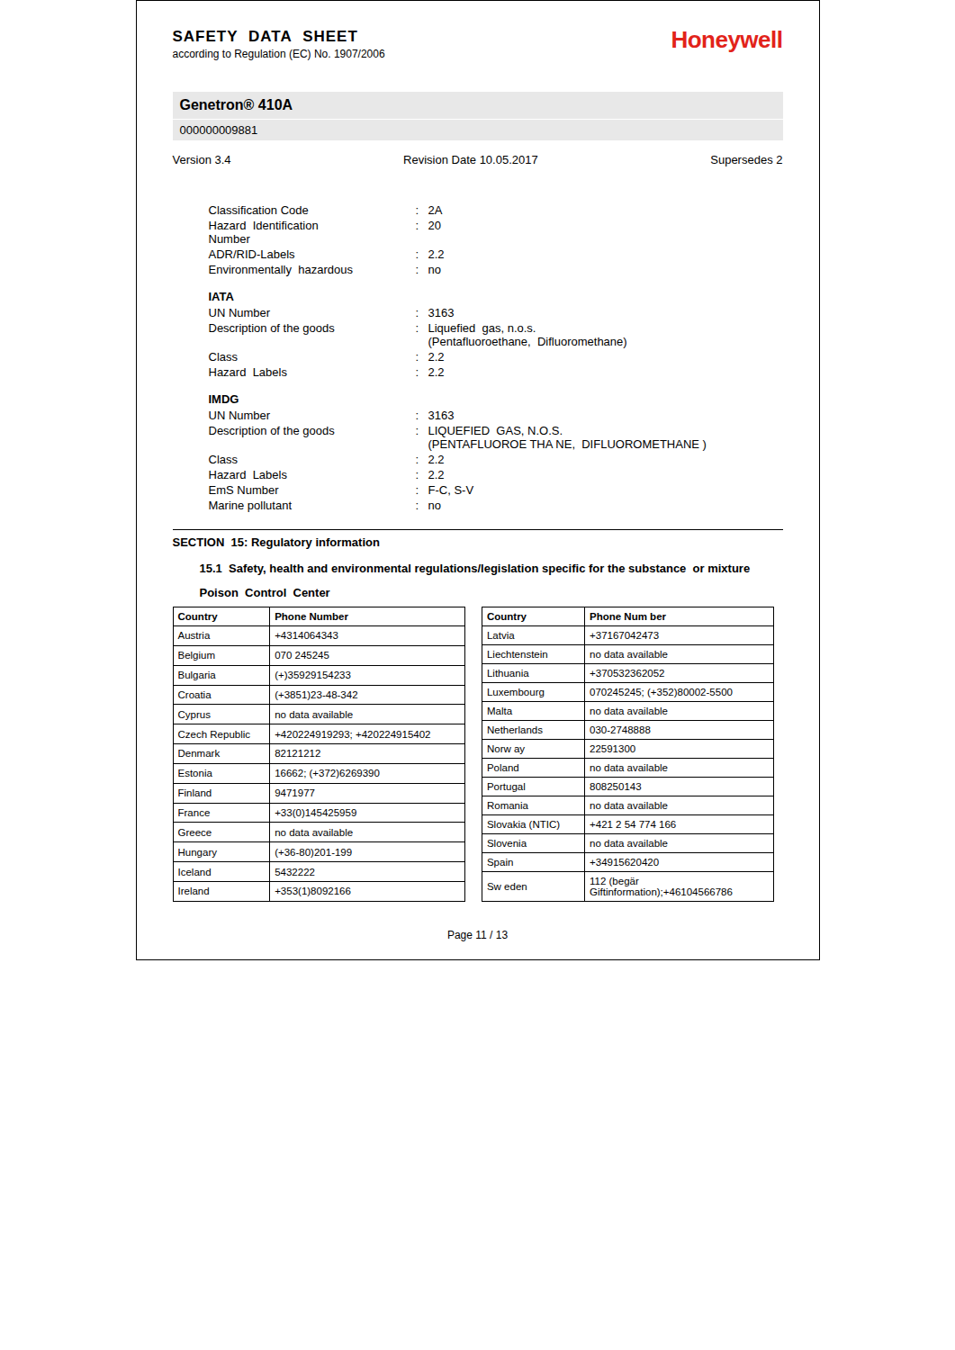SAFETY DATA SHEET
according to Regulation (EC) No. 1907/2006
Honeywell
Genetron® 410A
000000009881
Version 3.4 Revision Date 10.05.2017 Supersedes 2
| Classification Code | : | 2A |
| Hazard Identification Number | : | 20 |
| ADR/RID-Labels | : | 2.2 |
| Environmentally hazardous | : | no |
IATA
| UN Number | : | 3163 |
| Description of the goods | : | Liquefied gas, n.o.s. (Pentafluoroethane, Difluoromethane) |
| Class | : | 2.2 |
| Hazard Labels | : | 2.2 |
IMDG
| UN Number | : | 3163 |
| Description of the goods | : | LIQUEFIED GAS, N.O.S. (PENTAFLUOROE THA NE, DIFLUOROMETHANE ) |
| Class | : | 2.2 |
| Hazard Labels | : | 2.2 |
| EmS Number | : | F-C, S-V |
| Marine pollutant | : | no |
SECTION 15: Regulatory information
15.1 Safety, health and environmental regulations/legislation specific for the substance or mixture
Poison Control Center
| Country | Phone Number |
| --- | --- |
| Austria | +4314064343 |
| Belgium | 070 245245 |
| Bulgaria | (+)35929154233 |
| Croatia | (+3851)23-48-342 |
| Cyprus | no data available |
| Czech Republic | +420224919293; +420224915402 |
| Denmark | 82121212 |
| Estonia | 16662; (+372)6269390 |
| Finland | 9471977 |
| France | +33(0)145425959 |
| Greece | no data available |
| Hungary | (+36-80)201-199 |
| Iceland | 5432222 |
| Ireland | +353(1)8092166 |
| Country | Phone Num ber |
| --- | --- |
| Latvia | +37167042473 |
| Liechtenstein | no data available |
| Lithuania | +370532362052 |
| Luxembourg | 070245245; (+352)80002-5500 |
| Malta | no data available |
| Netherlands | 030-2748888 |
| Norw ay | 22591300 |
| Poland | no data available |
| Portugal | 808250143 |
| Romania | no data available |
| Slovakia (NTIC) | +421 2 54 774 166 |
| Slovenia | no data available |
| Spain | +34915620420 |
| Sw eden | 112 (begär Giftinformation);+46104566786 |
Page 11 / 13